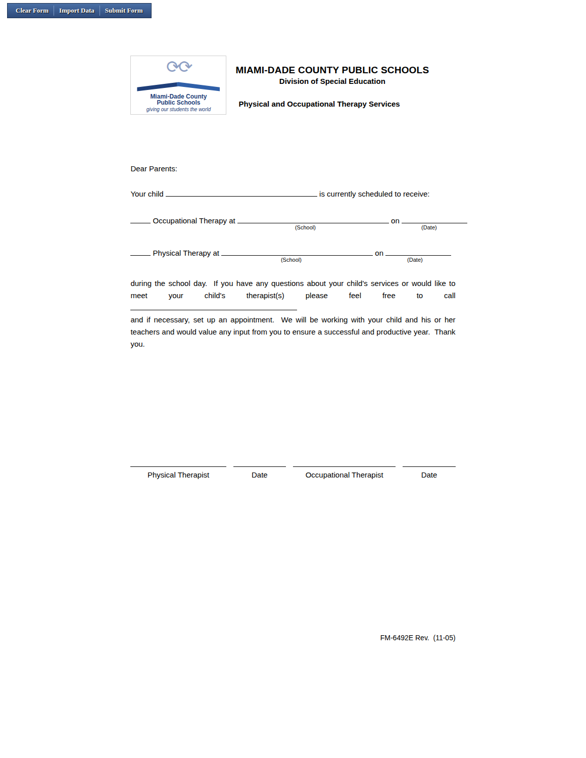Clear Form Import Data Submit Form
⟳⟳
Miami-Dade County
Public Schools
giving our students the world
MIAMI-DADE COUNTY PUBLIC SCHOOLS
Division of Special Education
Physical and Occupational Therapy Services
Dear Parents:
Your child is currently scheduled to receive:
Occupational Therapy at on
(School) (Date)
Physical Therapy at on
(School) (Date)
during the school day. If you have any questions about your child's services or would like to meet your child's therapist(s) please feel free to call
and if necessary, set up an appointment. We will be working with your child and his or her teachers and would value any input from you to ensure a successful and productive year. Thank you.
Physical Therapist
Date
Occupational Therapist
Date
FM-6492E Rev. (11-05)